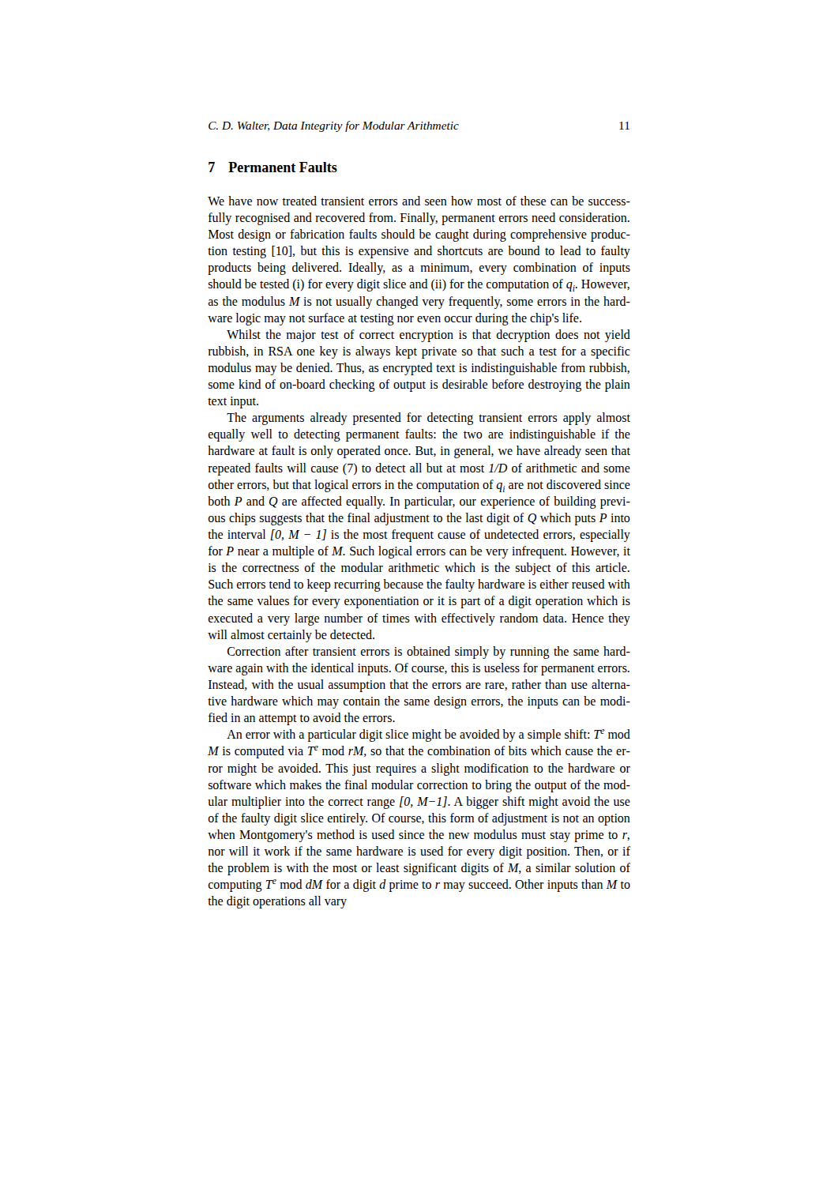C. D. Walter, Data Integrity for Modular Arithmetic 11
7 Permanent Faults
We have now treated transient errors and seen how most of these can be successfully recognised and recovered from. Finally, permanent errors need consideration. Most design or fabrication faults should be caught during comprehensive production testing [10], but this is expensive and shortcuts are bound to lead to faulty products being delivered. Ideally, as a minimum, every combination of inputs should be tested (i) for every digit slice and (ii) for the computation of qi. However, as the modulus M is not usually changed very frequently, some errors in the hardware logic may not surface at testing nor even occur during the chip's life.
Whilst the major test of correct encryption is that decryption does not yield rubbish, in RSA one key is always kept private so that such a test for a specific modulus may be denied. Thus, as encrypted text is indistinguishable from rubbish, some kind of on-board checking of output is desirable before destroying the plain text input.
The arguments already presented for detecting transient errors apply almost equally well to detecting permanent faults: the two are indistinguishable if the hardware at fault is only operated once. But, in general, we have already seen that repeated faults will cause (7) to detect all but at most 1/D of arithmetic and some other errors, but that logical errors in the computation of qi are not discovered since both P and Q are affected equally. In particular, our experience of building previous chips suggests that the final adjustment to the last digit of Q which puts P into the interval [0, M − 1] is the most frequent cause of undetected errors, especially for P near a multiple of M. Such logical errors can be very infrequent. However, it is the correctness of the modular arithmetic which is the subject of this article. Such errors tend to keep recurring because the faulty hardware is either reused with the same values for every exponentiation or it is part of a digit operation which is executed a very large number of times with effectively random data. Hence they will almost certainly be detected.
Correction after transient errors is obtained simply by running the same hardware again with the identical inputs. Of course, this is useless for permanent errors. Instead, with the usual assumption that the errors are rare, rather than use alternative hardware which may contain the same design errors, the inputs can be modified in an attempt to avoid the errors.
An error with a particular digit slice might be avoided by a simple shift: Te mod M is computed via Te mod rM, so that the combination of bits which cause the error might be avoided. This just requires a slight modification to the hardware or software which makes the final modular correction to bring the output of the modular multiplier into the correct range [0, M−1]. A bigger shift might avoid the use of the faulty digit slice entirely. Of course, this form of adjustment is not an option when Montgomery's method is used since the new modulus must stay prime to r, nor will it work if the same hardware is used for every digit position. Then, or if the problem is with the most or least significant digits of M, a similar solution of computing Te mod dM for a digit d prime to r may succeed. Other inputs than M to the digit operations all vary